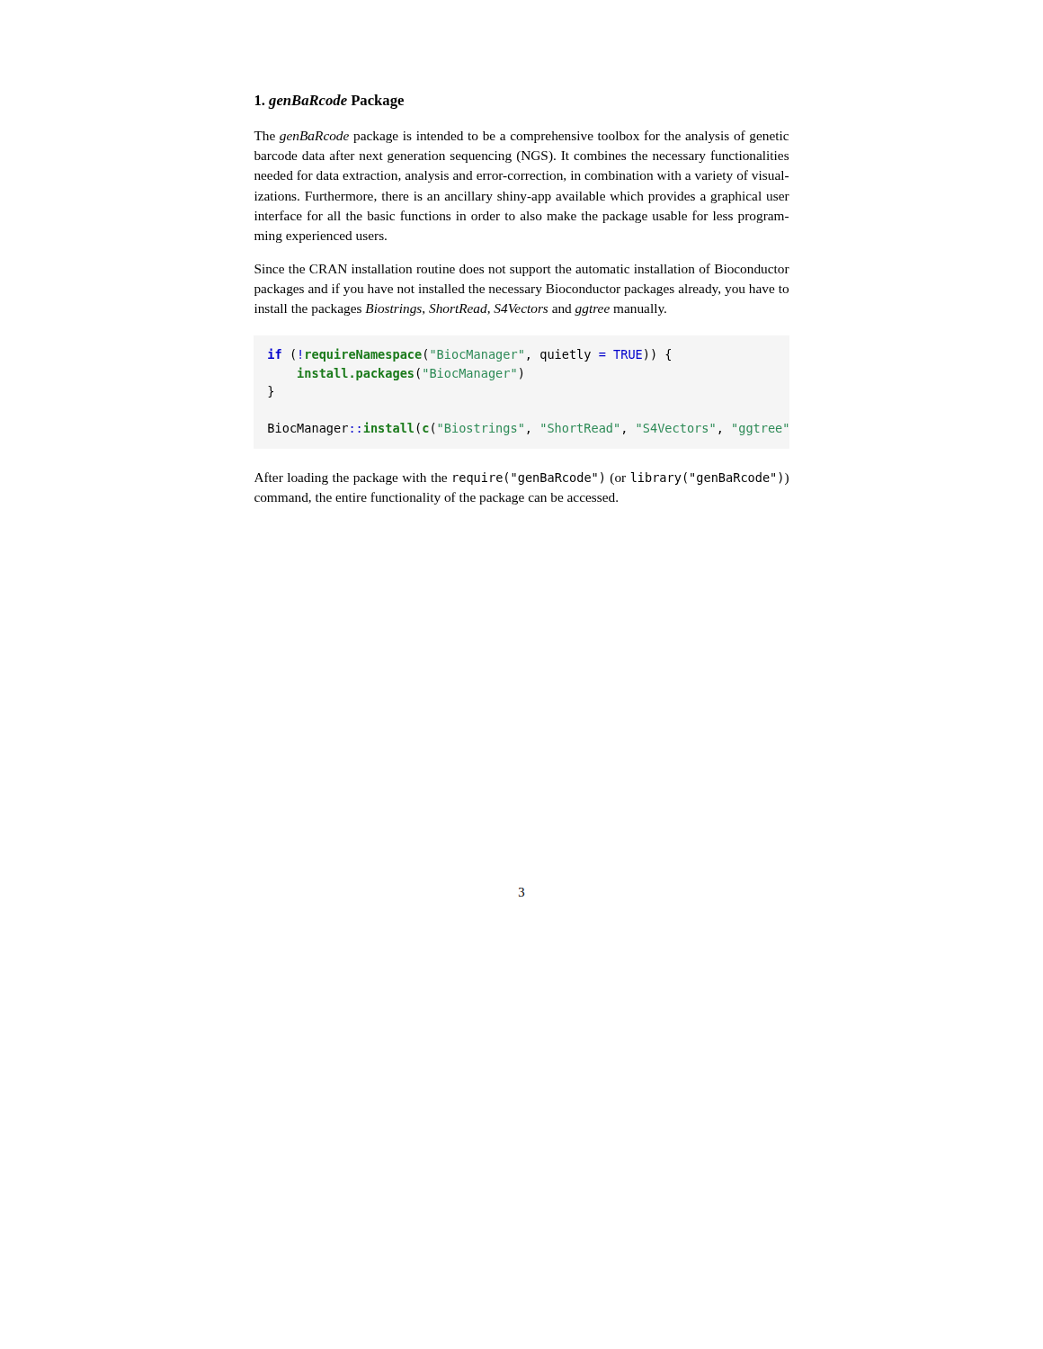1. genBaRcode Package
The genBaRcode package is intended to be a comprehensive toolbox for the analysis of genetic barcode data after next generation sequencing (NGS). It combines the necessary functionalities needed for data extraction, analysis and error-correction, in combination with a variety of visualizations. Furthermore, there is an ancillary shiny-app available which provides a graphical user interface for all the basic functions in order to also make the package usable for less programming experienced users.
Since the CRAN installation routine does not support the automatic installation of Bioconductor packages and if you have not installed the necessary Bioconductor packages already, you have to install the packages Biostrings, ShortRead, S4Vectors and ggtree manually.
if (!requireNamespace("BiocManager", quietly = TRUE)) {
    install.packages("BiocManager")
}

BiocManager:: install(c("Biostrings", "ShortRead", "S4Vectors", "ggtree"))
After loading the package with the require("genBaRcode") (or library("genBaRcode")) command, the entire functionality of the package can be accessed.
3